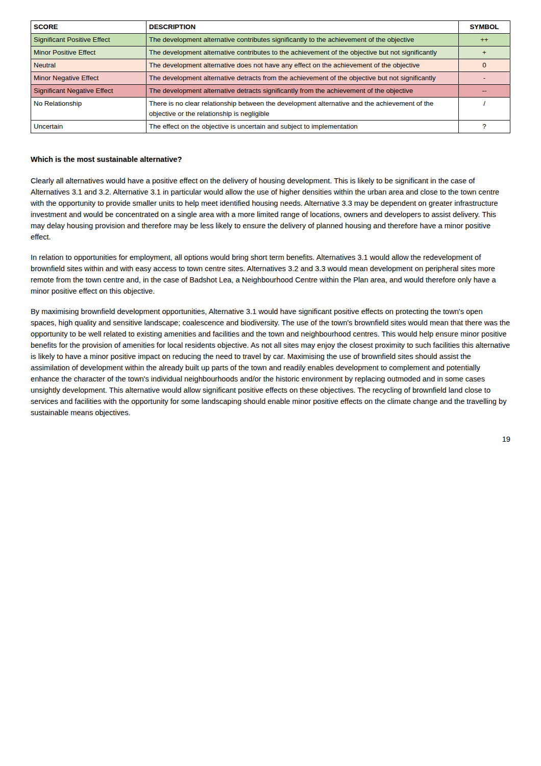| SCORE | DESCRIPTION | SYMBOL |
| --- | --- | --- |
| Significant Positive Effect | The development alternative contributes significantly to the achievement of the objective | ++ |
| Minor Positive Effect | The development alternative contributes to the achievement of the objective but not significantly | + |
| Neutral | The development alternative does not have any effect on the achievement of the objective | 0 |
| Minor Negative Effect | The development alternative detracts from the achievement of the objective but not significantly | - |
| Significant Negative Effect | The development alternative detracts significantly from the achievement of the objective | -- |
| No Relationship | There is no clear relationship between the development alternative and the achievement of the objective or the relationship is negligible | / |
| Uncertain | The effect on the objective is uncertain and subject to implementation | ? |
Which is the most sustainable alternative?
Clearly all alternatives would have a positive effect on the delivery of housing development. This is likely to be significant in the case of Alternatives 3.1 and 3.2. Alternative 3.1 in particular would allow the use of higher densities within the urban area and close to the town centre with the opportunity to provide smaller units to help meet identified housing needs. Alternative 3.3 may be dependent on greater infrastructure investment and would be concentrated on a single area with a more limited range of locations, owners and developers to assist delivery. This may delay housing provision and therefore may be less likely to ensure the delivery of planned housing and therefore have a minor positive effect.
In relation to opportunities for employment, all options would bring short term benefits. Alternatives 3.1 would allow the redevelopment of brownfield sites within and with easy access to town centre sites. Alternatives 3.2 and 3.3 would mean development on peripheral sites more remote from the town centre and, in the case of Badshot Lea, a Neighbourhood Centre within the Plan area, and would therefore only have a minor positive effect on this objective.
By maximising brownfield development opportunities, Alternative 3.1 would have significant positive effects on protecting the town's open spaces, high quality and sensitive landscape; coalescence and biodiversity. The use of the town's brownfield sites would mean that there was the opportunity to be well related to existing amenities and facilities and the town and neighbourhood centres. This would help ensure minor positive benefits for the provision of amenities for local residents objective. As not all sites may enjoy the closest proximity to such facilities this alternative is likely to have a minor positive impact on reducing the need to travel by car. Maximising the use of brownfield sites should assist the assimilation of development within the already built up parts of the town and readily enables development to complement and potentially enhance the character of the town's individual neighbourhoods and/or the historic environment by replacing outmoded and in some cases unsightly development. This alternative would allow significant positive effects on these objectives. The recycling of brownfield land close to services and facilities with the opportunity for some landscaping should enable minor positive effects on the climate change and the travelling by sustainable means objectives.
19